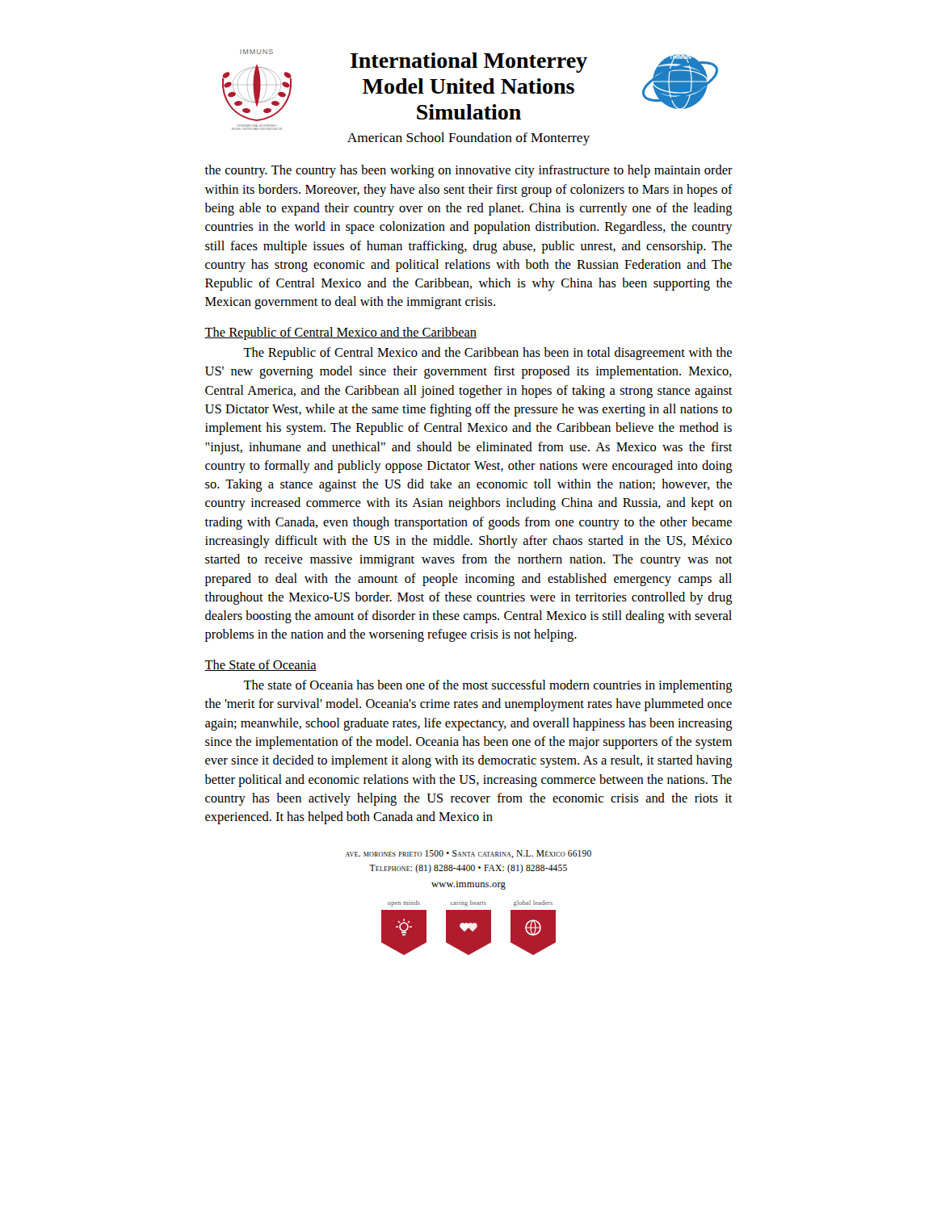IMMUNS INTERNATIONAL MONTERREY MODEL UNITED NATIONS SIMULATION
International Monterrey
Model United Nations Simulation
American School Foundation of Monterrey
THIMUN
the country. The country has been working on innovative city infrastructure to help maintain order within its borders. Moreover, they have also sent their first group of colonizers to Mars in hopes of being able to expand their country over on the red planet. China is currently one of the leading countries in the world in space colonization and population distribution. Regardless, the country still faces multiple issues of human trafficking, drug abuse, public unrest, and censorship. The country has strong economic and political relations with both the Russian Federation and The Republic of Central Mexico and the Caribbean, which is why China has been supporting the Mexican government to deal with the immigrant crisis.
The Republic of Central Mexico and the Caribbean
The Republic of Central Mexico and the Caribbean has been in total disagreement with the US' new governing model since their government first proposed its implementation. Mexico, Central America, and the Caribbean all joined together in hopes of taking a strong stance against US Dictator West, while at the same time fighting off the pressure he was exerting in all nations to implement his system. The Republic of Central Mexico and the Caribbean believe the method is "injust, inhumane and unethical" and should be eliminated from use. As Mexico was the first country to formally and publicly oppose Dictator West, other nations were encouraged into doing so. Taking a stance against the US did take an economic toll within the nation; however, the country increased commerce with its Asian neighbors including China and Russia, and kept on trading with Canada, even though transportation of goods from one country to the other became increasingly difficult with the US in the middle. Shortly after chaos started in the US, México started to receive massive immigrant waves from the northern nation. The country was not prepared to deal with the amount of people incoming and established emergency camps all throughout the Mexico-US border. Most of these countries were in territories controlled by drug dealers boosting the amount of disorder in these camps. Central Mexico is still dealing with several problems in the nation and the worsening refugee crisis is not helping.
The State of Oceania
The state of Oceania has been one of the most successful modern countries in implementing the 'merit for survival' model. Oceania's crime rates and unemployment rates have plummeted once again; meanwhile, school graduate rates, life expectancy, and overall happiness has been increasing since the implementation of the model. Oceania has been one of the major supporters of the system ever since it decided to implement it along with its democratic system. As a result, it started having better political and economic relations with the US, increasing commerce between the nations. The country has been actively helping the US recover from the economic crisis and the riots it experienced. It has helped both Canada and Mexico in
ave. morones prieto 1500 • Santa catarina, N.L. México 66190
Telephone: (81) 8288-4400 • FAX: (81) 8288-4455
www.immuns.org
open minds
caring hearts
global leaders